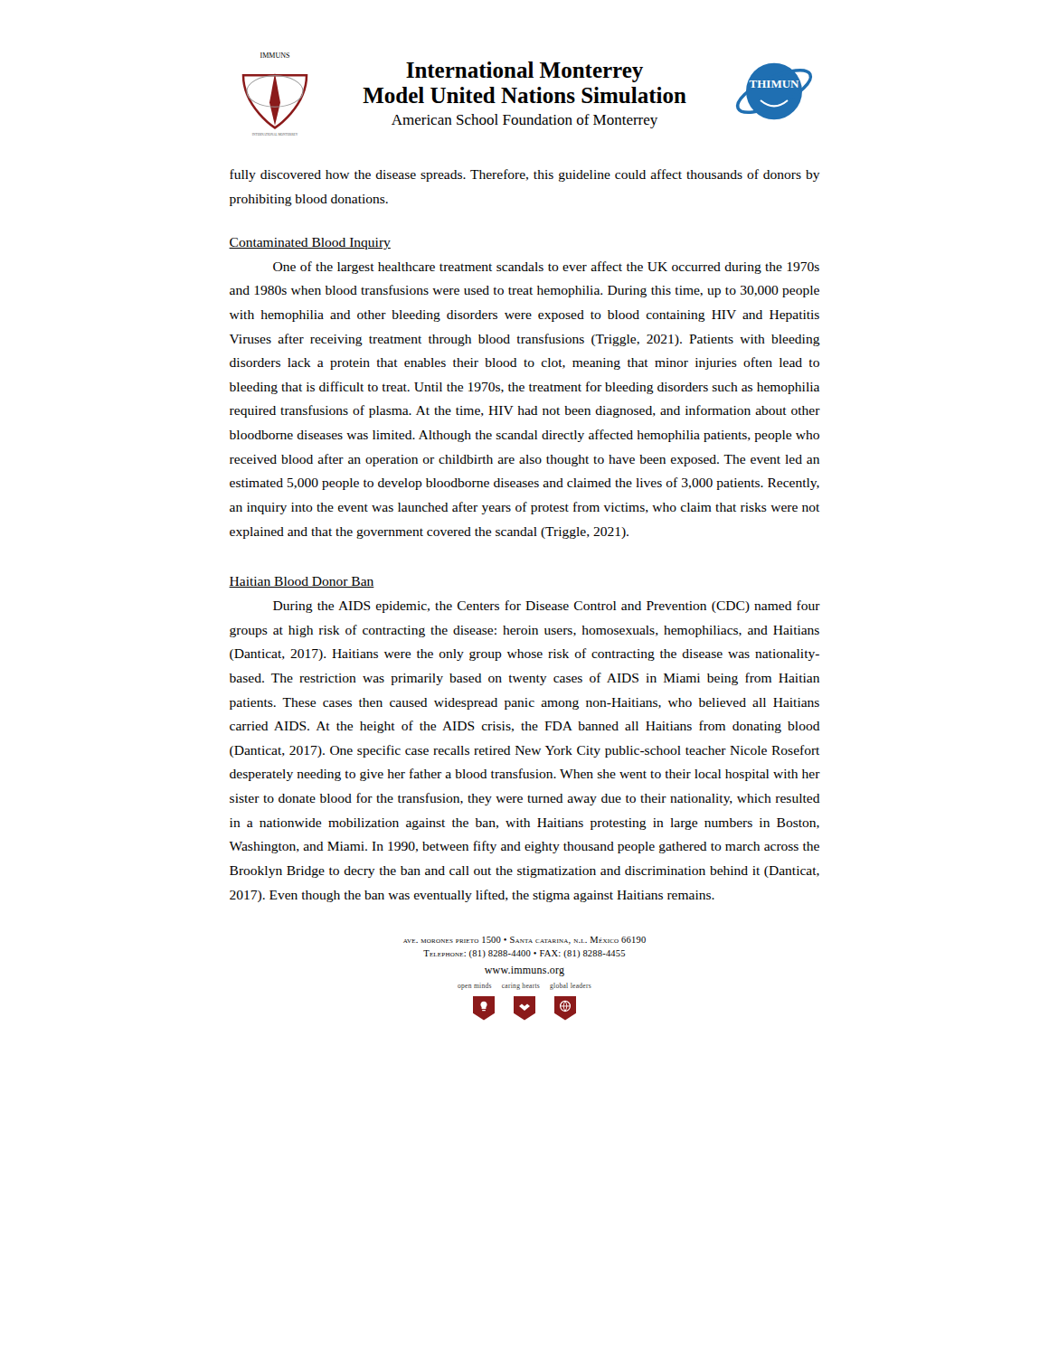International Monterrey
Model United Nations Simulation
American School Foundation of Monterrey
fully discovered how the disease spreads. Therefore, this guideline could affect thousands of donors by prohibiting blood donations.
Contaminated Blood Inquiry
One of the largest healthcare treatment scandals to ever affect the UK occurred during the 1970s and 1980s when blood transfusions were used to treat hemophilia. During this time, up to 30,000 people with hemophilia and other bleeding disorders were exposed to blood containing HIV and Hepatitis Viruses after receiving treatment through blood transfusions (Triggle, 2021). Patients with bleeding disorders lack a protein that enables their blood to clot, meaning that minor injuries often lead to bleeding that is difficult to treat. Until the 1970s, the treatment for bleeding disorders such as hemophilia required transfusions of plasma. At the time, HIV had not been diagnosed, and information about other bloodborne diseases was limited. Although the scandal directly affected hemophilia patients, people who received blood after an operation or childbirth are also thought to have been exposed. The event led an estimated 5,000 people to develop bloodborne diseases and claimed the lives of 3,000 patients. Recently, an inquiry into the event was launched after years of protest from victims, who claim that risks were not explained and that the government covered the scandal (Triggle, 2021).
Haitian Blood Donor Ban
During the AIDS epidemic, the Centers for Disease Control and Prevention (CDC) named four groups at high risk of contracting the disease: heroin users, homosexuals, hemophiliacs, and Haitians (Danticat, 2017). Haitians were the only group whose risk of contracting the disease was nationality-based. The restriction was primarily based on twenty cases of AIDS in Miami being from Haitian patients. These cases then caused widespread panic among non-Haitians, who believed all Haitians carried AIDS. At the height of the AIDS crisis, the FDA banned all Haitians from donating blood (Danticat, 2017). One specific case recalls retired New York City public-school teacher Nicole Rosefort desperately needing to give her father a blood transfusion. When she went to their local hospital with her sister to donate blood for the transfusion, they were turned away due to their nationality, which resulted in a nationwide mobilization against the ban, with Haitians protesting in large numbers in Boston, Washington, and Miami. In 1990, between fifty and eighty thousand people gathered to march across the Brooklyn Bridge to decry the ban and call out the stigmatization and discrimination behind it (Danticat, 2017). Even though the ban was eventually lifted, the stigma against Haitians remains.
ave. morones prieto 1500 • Santa catarina, n.l. México 66190
Telephone: (81) 8288-4400 • FAX: (81) 8288-4455
www.immuns.org
open minds caring hearts global leaders